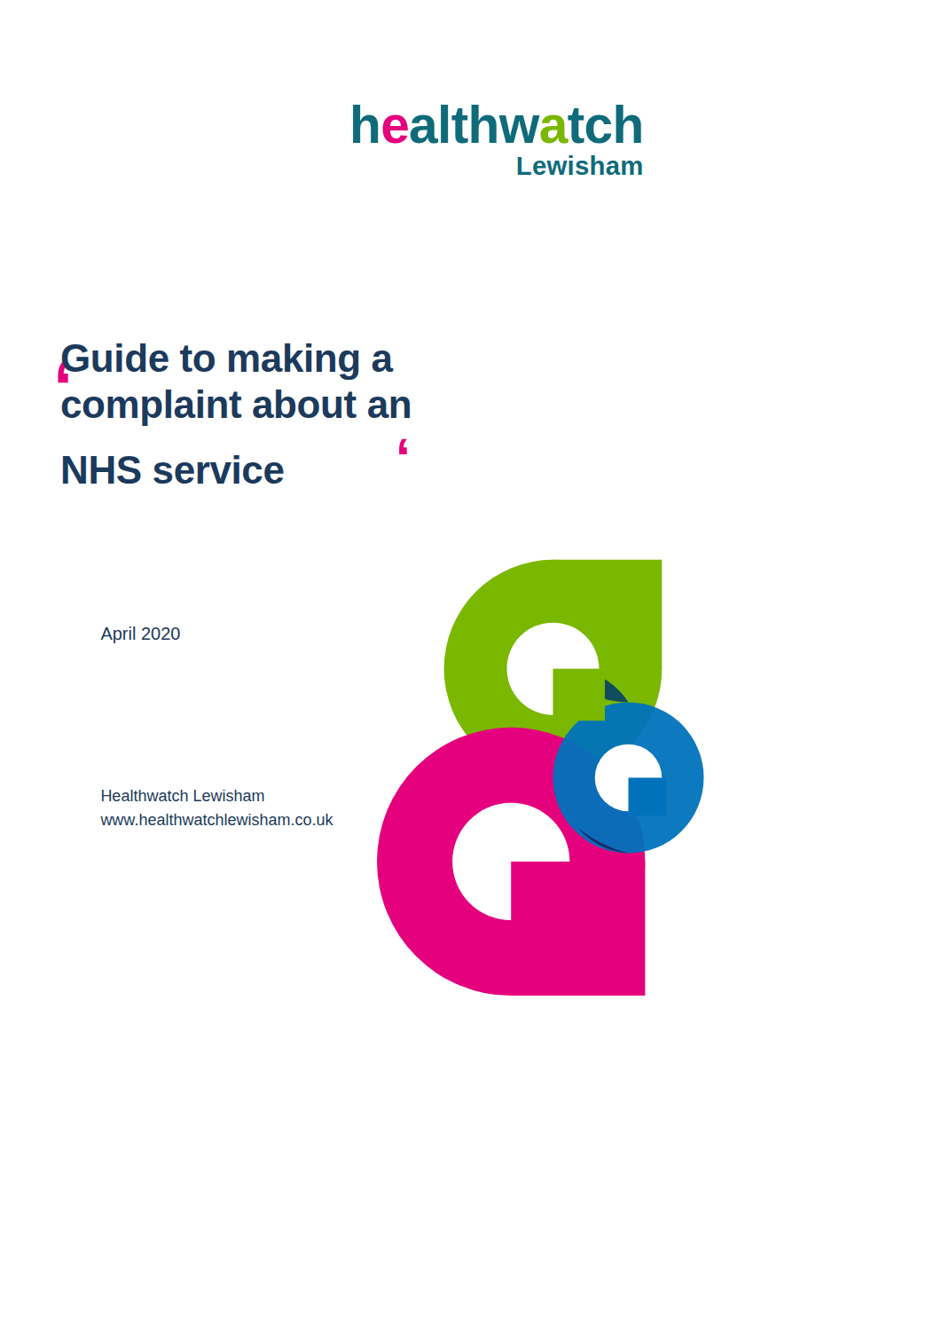healthw atch
Lewisham
’ ’
Guide to making a complaint about an NHS service
April 2020
Healthwatch Lewisham
www.healthwatchlewisham.co.uk